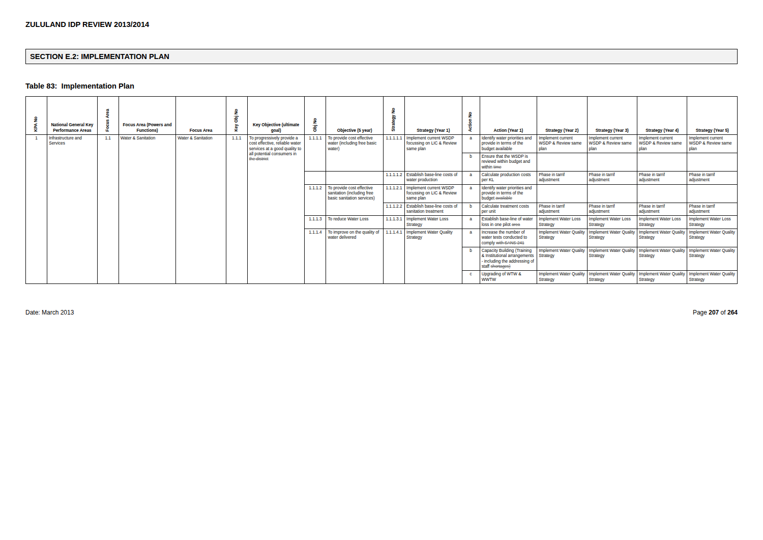ZULULAND IDP REVIEW 2013/2014
SECTION E.2: IMPLEMENTATION PLAN
Table 83: Implementation Plan
| KPA No | National General Key Performance Areas | Focus Area | Focus Area (Powers and Functions) | Focus Area | Key Obj No | Key Objective (ultimate goal) | Obj No | Objective (5 year) | Strategy No | Strategy (Year 1) | Action No | Action (Year 1) | Strategy (Year 2) | Strategy (Year 3) | Strategy (Year 4) | Strategy (Year 5) |
| --- | --- | --- | --- | --- | --- | --- | --- | --- | --- | --- | --- | --- | --- | --- | --- | --- |
| 1 | Infrastructure and Services | 1.1 | Water & Sanitation | Water & Sanitation | 1.1.1 | To progressively provide a cost effective, reliable water services at a good quality to all potential consumers in the district | 1.1.1.1 | To provide cost effective water (including free basic water) | 1.1.1.1.1 | Implement current WSDP focussing on LIC & Review same plan | a | Identify water priorities and provide in terms of the budget available | Implement current WSDP & Review same plan | Implement current WSDP & Review same plan | Implement current WSDP & Review same plan | Implement current WSDP & Review same plan |
| b | Ensure that the WSDP is reviewd within budget and within time | | | | |
| | | 1.1.1.1.2 | Establish base-line costs of water production | a | Calculate production costs per KL | Phase in tarrif adjustment | Phase in tarrif adjustment | Phase in tarrif adjustment | Phase in tarrif adjustment |
| 1.1.1.2 | To provide cost effective sanitation (including free basic sanitation services) | 1.1.1.2.1 | Implement current WSDP focussing on LIC & Review same plan | a | Identify water priorities and provide in terms of the budget available | | | | |
| 1.1.1.2.2 | Establish base-line costs of sanitation treatment | b | Calculate treatment costs per unit | Phase in tarrif adjustment | Phase in tarrif adjustment | Phase in tarrif adjustment | Phase in tarrif adjustment |
| 1.1.1.3 | To reduce Water Loss | 1.1.1.3.1 | Implement Water Loss Strategy | a | Establish base-line of water loss in one pilot area | Implement Water Loss Strategy | Implement Water Loss Strategy | Implement Water Loss Strategy | Implement Water Loss Strategy |
| 1.1.1.4 | To improve on the quality of water delivered | 1.1.1.4.1 | Implement Water Quality Strategy | a | Increase the number of water tests conducted to comply with SANS 241 | Implement Water Quality Strategy | Implement Water Quality Strategy | Implement Water Quality Strategy | Implement Water Quality Strategy |
| b | Capacity Building (Training & Institutional arrangements - including the addressing of staff shortages) | Implement Water Quality Strategy | Implement Water Quality Strategy | Implement Water Quality Strategy | Implement Water Quality Strategy |
| c | Upgrading of WTW & WWTW | Implement Water Quality Strategy | Implement Water Quality Strategy | Implement Water Quality Strategy | Implement Water Quality Strategy |
Date: March 2013
Page 207 of 264